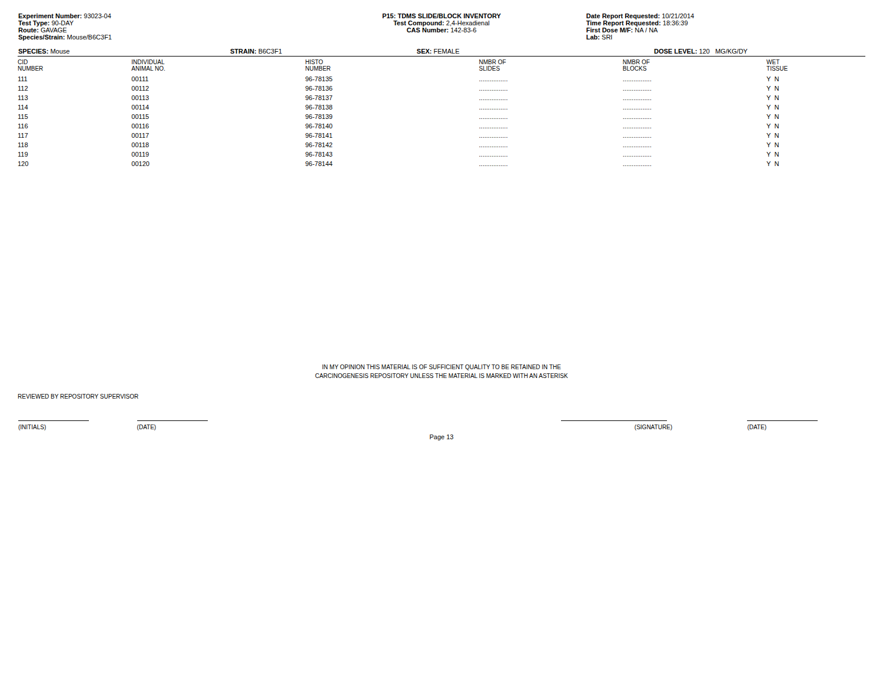| Experiment Number: 93023-04 Test Type: 90-DAY Route: GAVAGE Species/Strain: Mouse/B6C3F1 | P15: TDMS SLIDE/BLOCK INVENTORY Test Compound: 2,4-Hexadienal CAS Number: 142-83-6 | Date Report Requested: 10/21/2014 Time Report Requested: 18:36:39 First Dose M/F: NA / NA Lab: SRI |
| SPECIES: Mouse | STRAIN: B6C3F1 | SEX: FEMALE | DOSE LEVEL: 120 MG/KG/DY |
| CID NUMBER | INDIVIDUAL ANIMAL NO. | HISTO NUMBER | NMBR OF SLIDES | NMBR OF BLOCKS | WET TISSUE |
| --- | --- | --- | --- | --- | --- |
| 111 | 00111 | 96-78135 | ................ | ................ | Y N |
| 112 | 00112 | 96-78136 | ................ | ................ | Y N |
| 113 | 00113 | 96-78137 | ................ | ................ | Y N |
| 114 | 00114 | 96-78138 | ................ | ................ | Y N |
| 115 | 00115 | 96-78139 | ................ | ................ | Y N |
| 116 | 00116 | 96-78140 | ................ | ................ | Y N |
| 117 | 00117 | 96-78141 | ................ | ................ | Y N |
| 118 | 00118 | 96-78142 | ................ | ................ | Y N |
| 119 | 00119 | 96-78143 | ................ | ................ | Y N |
| 120 | 00120 | 96-78144 | ................ | ................ | Y N |
IN MY OPINION THIS MATERIAL IS OF SUFFICIENT QUALITY TO BE RETAINED IN THE
CARCINOGENESIS REPOSITORY UNLESS THE MATERIAL IS MARKED WITH AN ASTERISK
REVIEWED BY REPOSITORY SUPERVISOR
| (INITIALS) | (DATE) | | (SIGNATURE) | (DATE) |
Page 13